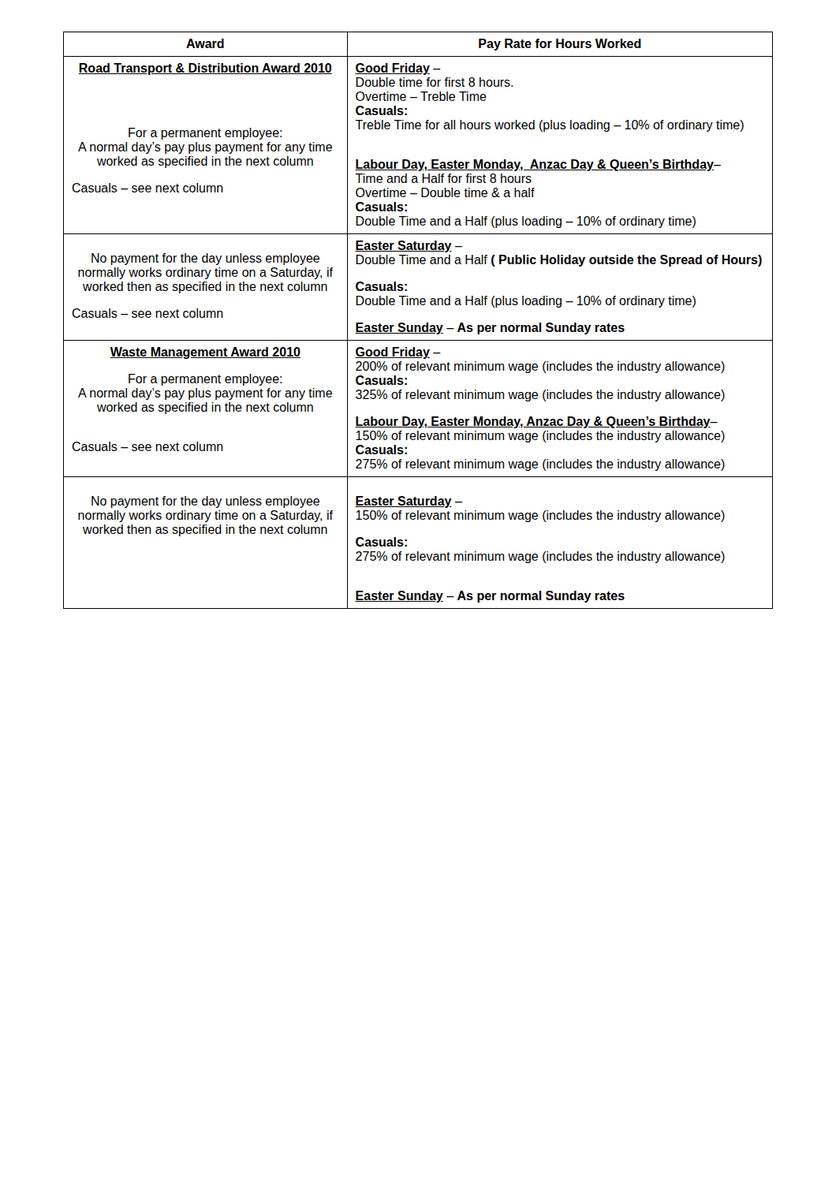| Award | Pay Rate for Hours Worked |
| --- | --- |
| Road Transport & Distribution Award 2010 For a permanent employee: A normal day’s pay plus payment for any time worked as specified in the next column Casuals – see next column | Good Friday – Double time for first 8 hours. Overtime – Treble Time Casuals: Treble Time for all hours worked (plus loading – 10% of ordinary time) Labour Day, Easter Monday, Anzac Day & Queen’s Birthday – Time and a Half for first 8 hours Overtime – Double time & a half Casuals: Double Time and a Half (plus loading – 10% of ordinary time) |
| No payment for the day unless employee normally works ordinary time on a Saturday, if worked then as specified in the next column Casuals – see next column | Easter Saturday – Double Time and a Half ( Public Holiday outside the Spread of Hours) Casuals: Double Time and a Half (plus loading – 10% of ordinary time) Easter Sunday – As per normal Sunday rates |
| Waste Management Award 2010 For a permanent employee: A normal day’s pay plus payment for any time worked as specified in the next column Casuals – see next column | Good Friday – 200% of relevant minimum wage (includes the industry allowance) Casuals: 325% of relevant minimum wage (includes the industry allowance) Labour Day, Easter Monday, Anzac Day & Queen’s Birthday – 150% of relevant minimum wage (includes the industry allowance) Casuals: 275% of relevant minimum wage (includes the industry allowance) |
| No payment for the day unless employee normally works ordinary time on a Saturday, if worked then as specified in the next column | Easter Saturday – 150% of relevant minimum wage (includes the industry allowance) Casuals: 275% of relevant minimum wage (includes the industry allowance) Easter Sunday – As per normal Sunday rates |